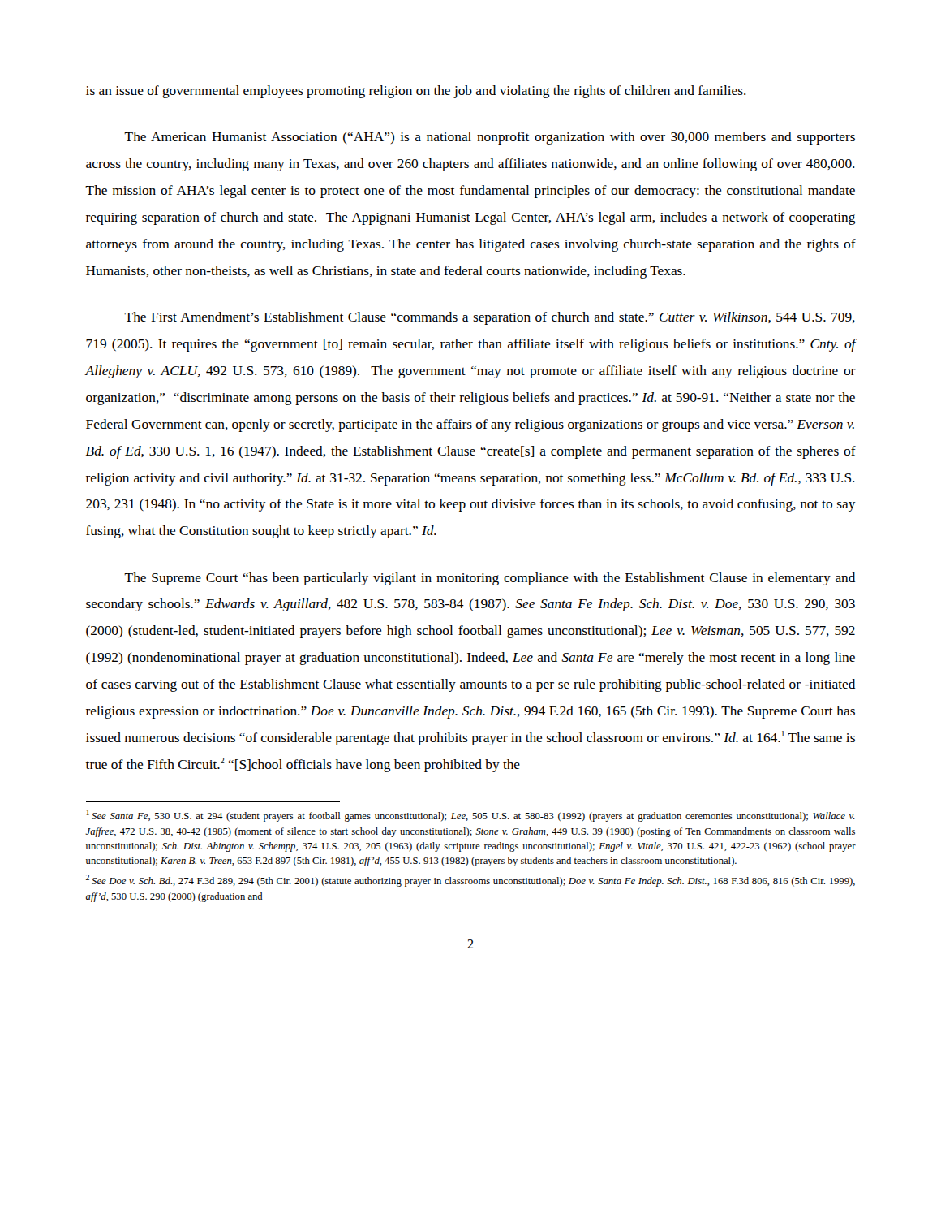is an issue of governmental employees promoting religion on the job and violating the rights of children and families.
The American Humanist Association (“AHA”) is a national nonprofit organization with over 30,000 members and supporters across the country, including many in Texas, and over 260 chapters and affiliates nationwide, and an online following of over 480,000. The mission of AHA’s legal center is to protect one of the most fundamental principles of our democracy: the constitutional mandate requiring separation of church and state. The Appignani Humanist Legal Center, AHA’s legal arm, includes a network of cooperating attorneys from around the country, including Texas. The center has litigated cases involving church-state separation and the rights of Humanists, other non-theists, as well as Christians, in state and federal courts nationwide, including Texas.
The First Amendment’s Establishment Clause “commands a separation of church and state.” Cutter v. Wilkinson, 544 U.S. 709, 719 (2005). It requires the “government [to] remain secular, rather than affiliate itself with religious beliefs or institutions.” Cnty. of Allegheny v. ACLU, 492 U.S. 573, 610 (1989). The government “may not promote or affiliate itself with any religious doctrine or organization,” “discriminate among persons on the basis of their religious beliefs and practices.” Id. at 590-91. “Neither a state nor the Federal Government can, openly or secretly, participate in the affairs of any religious organizations or groups and vice versa.” Everson v. Bd. of Ed, 330 U.S. 1, 16 (1947). Indeed, the Establishment Clause “create[s] a complete and permanent separation of the spheres of religion activity and civil authority.” Id. at 31-32. Separation “means separation, not something less.” McCollum v. Bd. of Ed., 333 U.S. 203, 231 (1948). In “no activity of the State is it more vital to keep out divisive forces than in its schools, to avoid confusing, not to say fusing, what the Constitution sought to keep strictly apart.” Id.
The Supreme Court “has been particularly vigilant in monitoring compliance with the Establishment Clause in elementary and secondary schools.” Edwards v. Aguillard, 482 U.S. 578, 583-84 (1987). See Santa Fe Indep. Sch. Dist. v. Doe, 530 U.S. 290, 303 (2000) (student-led, student-initiated prayers before high school football games unconstitutional); Lee v. Weisman, 505 U.S. 577, 592 (1992) (nondenominational prayer at graduation unconstitutional). Indeed, Lee and Santa Fe are “merely the most recent in a long line of cases carving out of the Establishment Clause what essentially amounts to a per se rule prohibiting public-school-related or -initiated religious expression or indoctrination.” Doe v. Duncanville Indep. Sch. Dist., 994 F.2d 160, 165 (5th Cir. 1993). The Supreme Court has issued numerous decisions “of considerable parentage that prohibits prayer in the school classroom or environs.” Id. at 164.1 The same is true of the Fifth Circuit.2 “[S]chool officials have long been prohibited by the
1 See Santa Fe, 530 U.S. at 294 (student prayers at football games unconstitutional); Lee, 505 U.S. at 580-83 (1992) (prayers at graduation ceremonies unconstitutional); Wallace v. Jaffree, 472 U.S. 38, 40-42 (1985) (moment of silence to start school day unconstitutional); Stone v. Graham, 449 U.S. 39 (1980) (posting of Ten Commandments on classroom walls unconstitutional); Sch. Dist. Abington v. Schempp, 374 U.S. 203, 205 (1963) (daily scripture readings unconstitutional); Engel v. Vitale, 370 U.S. 421, 422-23 (1962) (school prayer unconstitutional); Karen B. v. Treen, 653 F.2d 897 (5th Cir. 1981), aff’d, 455 U.S. 913 (1982) (prayers by students and teachers in classroom unconstitutional).
2 See Doe v. Sch. Bd., 274 F.3d 289, 294 (5th Cir. 2001) (statute authorizing prayer in classrooms unconstitutional); Doe v. Santa Fe Indep. Sch. Dist., 168 F.3d 806, 816 (5th Cir. 1999), aff’d, 530 U.S. 290 (2000) (graduation and
2